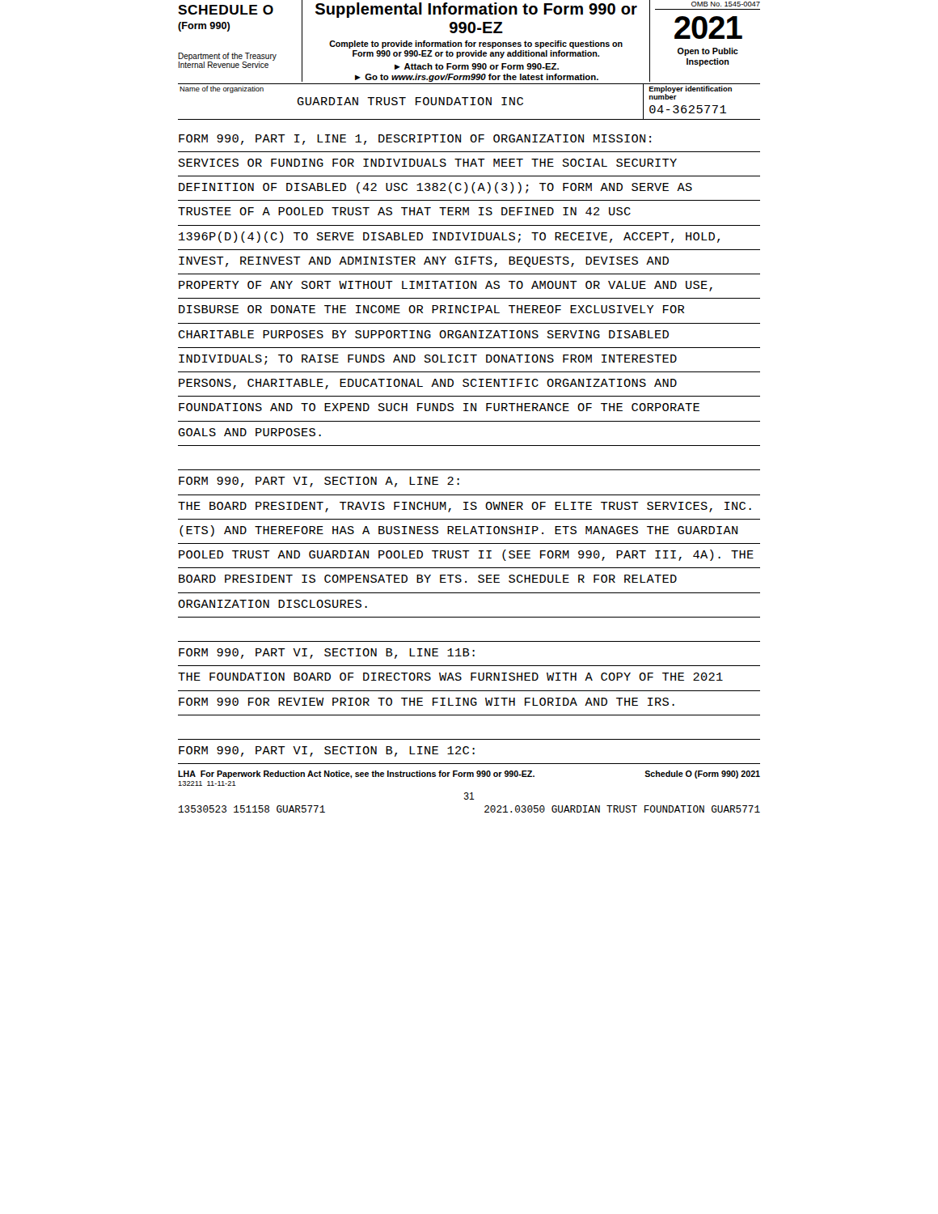SCHEDULE O
(Form 990)
Department of the Treasury
Internal Revenue Service
Supplemental Information to Form 990 or 990-EZ
Complete to provide information for responses to specific questions on
Form 990 or 990-EZ or to provide any additional information.
► Attach to Form 990 or Form 990-EZ.
► Go to www.irs.gov/Form990 for the latest information.
OMB No. 1545-0047
2021
Open to Public
Inspection
Name of the organization
GUARDIAN TRUST FOUNDATION INC
Employer identification number
04-3625771
FORM 990, PART I, LINE 1, DESCRIPTION OF ORGANIZATION MISSION:
SERVICES OR FUNDING FOR INDIVIDUALS THAT MEET THE SOCIAL SECURITY
DEFINITION OF DISABLED (42 USC 1382(C)(A)(3)); TO FORM AND SERVE AS
TRUSTEE OF A POOLED TRUST AS THAT TERM IS DEFINED IN 42 USC
1396P(D)(4)(C) TO SERVE DISABLED INDIVIDUALS; TO RECEIVE, ACCEPT, HOLD,
INVEST, REINVEST AND ADMINISTER ANY GIFTS, BEQUESTS, DEVISES AND
PROPERTY OF ANY SORT WITHOUT LIMITATION AS TO AMOUNT OR VALUE AND USE,
DISBURSE OR DONATE THE INCOME OR PRINCIPAL THEREOF EXCLUSIVELY FOR
CHARITABLE PURPOSES BY SUPPORTING ORGANIZATIONS SERVING DISABLED
INDIVIDUALS; TO RAISE FUNDS AND SOLICIT DONATIONS FROM INTERESTED
PERSONS, CHARITABLE, EDUCATIONAL AND SCIENTIFIC ORGANIZATIONS AND
FOUNDATIONS AND TO EXPEND SUCH FUNDS IN FURTHERANCE OF THE CORPORATE
GOALS AND PURPOSES.
FORM 990, PART VI, SECTION A, LINE 2:
THE BOARD PRESIDENT, TRAVIS FINCHUM, IS OWNER OF ELITE TRUST SERVICES, INC.
(ETS) AND THEREFORE HAS A BUSINESS RELATIONSHIP. ETS MANAGES THE GUARDIAN
POOLED TRUST AND GUARDIAN POOLED TRUST II (SEE FORM 990, PART III, 4A). THE
BOARD PRESIDENT IS COMPENSATED BY ETS. SEE SCHEDULE R FOR RELATED
ORGANIZATION DISCLOSURES.
FORM 990, PART VI, SECTION B, LINE 11B:
THE FOUNDATION BOARD OF DIRECTORS WAS FURNISHED WITH A COPY OF THE 2021
FORM 990 FOR REVIEW PRIOR TO THE FILING WITH FLORIDA AND THE IRS.
FORM 990, PART VI, SECTION B, LINE 12C:
LHA For Paperwork Reduction Act Notice, see the Instructions for Form 990 or 990-EZ.
Schedule O (Form 990) 2021
132211 11-11-21
31
13530523 151158 GUAR5771
2021.03050 GUARDIAN TRUST FOUNDATION GUAR5771